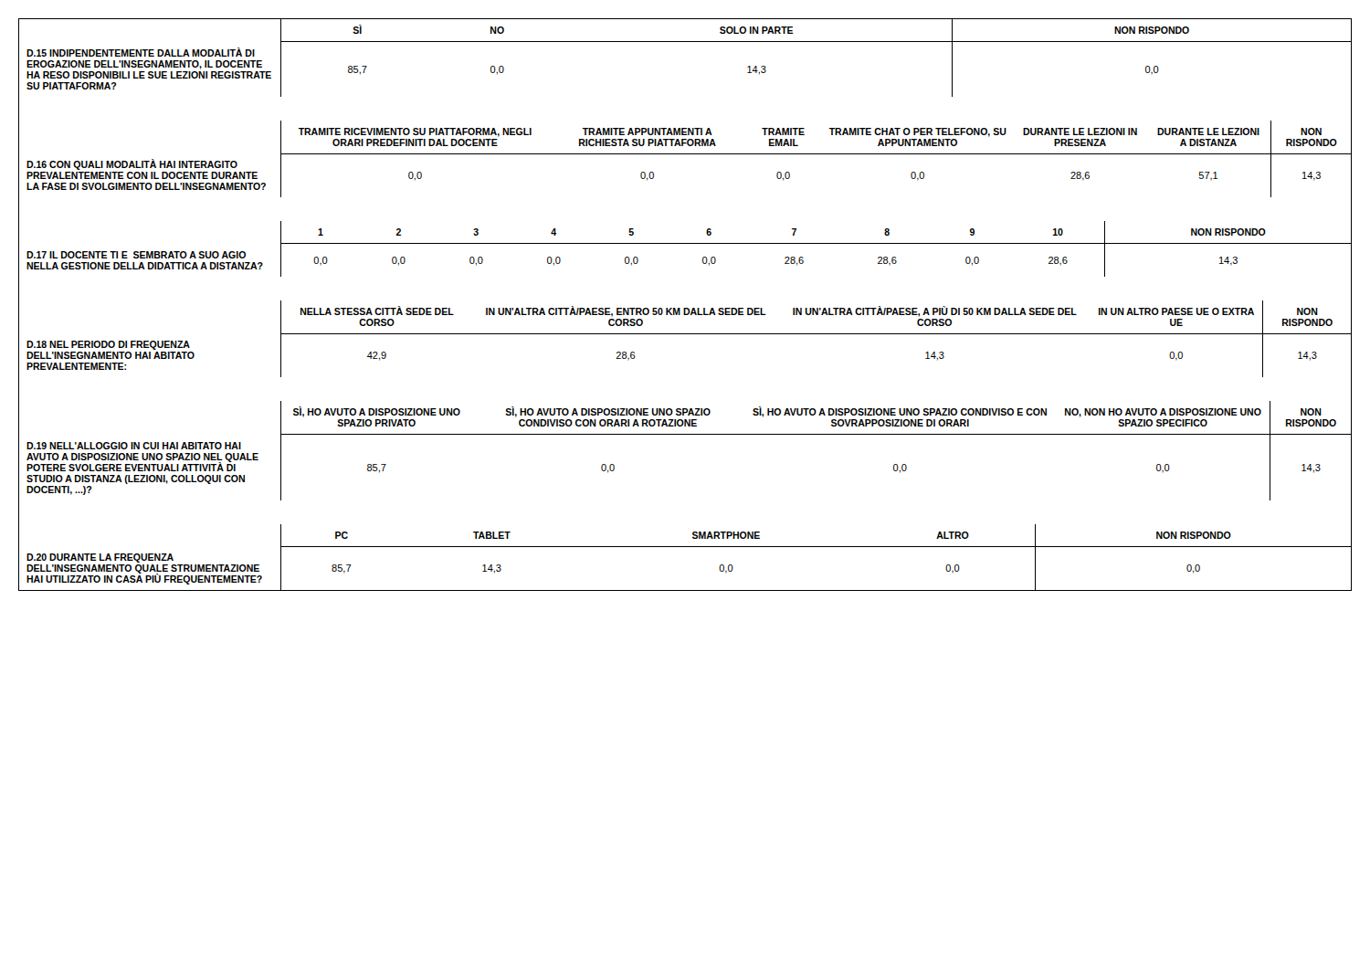| | SÌ | NO | SOLO IN PARTE | NON RISPONDO |
| D.15 INDIPENDENTEMENTE DALLA MODALITÀ DI EROGAZIONE DELL'INSEGNAMENTO, IL DOCENTE HA RESO DISPONIBILI LE SUE LEZIONI REGISTRATE SU PIATTAFORMA? | 85,7 | 0,0 | 14,3 | 0,0 |
| | TRAMITE RICEVIMENTO SU PIATTAFORMA, NEGLI ORARI PREDEFINITI DAL DOCENTE | TRAMITE APPUNTAMENTI A RICHIESTA SU PIATTAFORMA | TRAMITE EMAIL | TRAMITE CHAT O PER TELEFONO, SU APPUNTAMENTO | DURANTE LE LEZIONI IN PRESENZA | DURANTE LE LEZIONI A DISTANZA | NON RISPONDO |
| D.16 CON QUALI MODALITÀ HAI INTERAGITO PREVALENTEMENTE CON IL DOCENTE DURANTE LA FASE DI SVOLGIMENTO DELL'INSEGNAMENTO? | 0,0 | 0,0 | 0,0 | 0,0 | 28,6 | 57,1 | 14,3 |
| | 1 | 2 | 3 | 4 | 5 | 6 | 7 | 8 | 9 | 10 | NON RISPONDO |
| D.17 IL DOCENTE TI E SEMBRATO A SUO AGIO NELLA GESTIONE DELLA DIDATTICA A DISTANZA? | 0,0 | 0,0 | 0,0 | 0,0 | 0,0 | 0,0 | 28,6 | 28,6 | 0,0 | 28,6 | 14,3 |
| | NELLA STESSA CITTÀ SEDE DEL CORSO | IN UN'ALTRA CITTÀ/PAESE, ENTRO 50 KM DALLA SEDE DEL CORSO | IN UN'ALTRA CITTÀ/PAESE, A PIÙ DI 50 KM DALLA SEDE DEL CORSO | IN UN ALTRO PAESE UE O EXTRA UE | NON RISPONDO |
| D.18 NEL PERIODO DI FREQUENZA DELL'INSEGNAMENTO HAI ABITATO PREVALENTEMENTE: | 42,9 | 28,6 | 14,3 | 0,0 | 14,3 |
| | SÌ, HO AVUTO A DISPOSIZIONE UNO SPAZIO PRIVATO | SÌ, HO AVUTO A DISPOSIZIONE UNO SPAZIO CONDIVISO CON ORARI A ROTAZIONE | SÌ, HO AVUTO A DISPOSIZIONE UNO SPAZIO CONDIVISO E CON SOVRAPPOSIZIONE DI ORARI | NO, NON HO AVUTO A DISPOSIZIONE UNO SPAZIO SPECIFICO | NON RISPONDO |
| D.19 NELL'ALLOGGIO IN CUI HAI ABITATO HAI AVUTO A DISPOSIZIONE UNO SPAZIO NEL QUALE POTERE SVOLGERE EVENTUALI ATTIVITÀ DI STUDIO A DISTANZA (LEZIONI, COLLOQUI CON DOCENTI, ...)? | 85,7 | 0,0 | 0,0 | 0,0 | 14,3 |
| | PC | TABLET | SMARTPHONE | ALTRO | NON RISPONDO |
| D.20 DURANTE LA FREQUENZA DELL'INSEGNAMENTO QUALE STRUMENTAZIONE HAI UTILIZZATO IN CASA PIÙ FREQUENTEMENTE? | 85,7 | 14,3 | 0,0 | 0,0 | 0,0 |